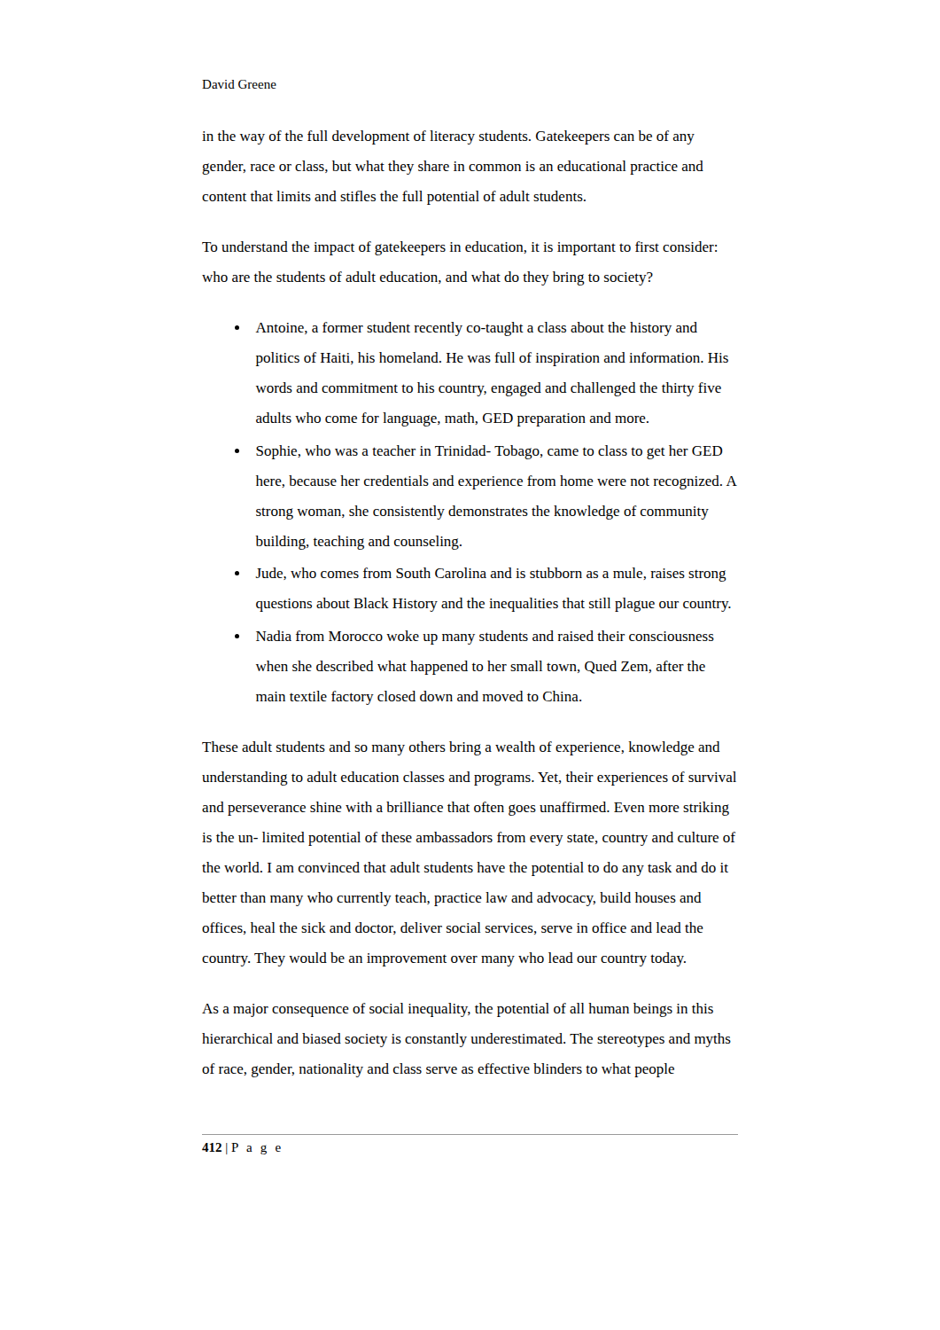David Greene
in the way of the full development of literacy students. Gatekeepers can be of any gender, race or class, but what they share in common is an educational practice and content that limits and stifles the full potential of adult students.
To understand the impact of gatekeepers in education, it is important to first consider: who are the students of adult education, and what do they bring to society?
Antoine, a former student recently co-taught a class about the history and politics of Haiti, his homeland. He was full of inspiration and information. His words and commitment to his country, engaged and challenged the thirty five adults who come for language, math, GED preparation and more.
Sophie, who was a teacher in Trinidad- Tobago, came to class to get her GED here, because her credentials and experience from home were not recognized. A strong woman, she consistently demonstrates the knowledge of community building, teaching and counseling.
Jude, who comes from South Carolina and is stubborn as a mule, raises strong questions about Black History and the inequalities that still plague our country.
Nadia from Morocco woke up many students and raised their consciousness when she described what happened to her small town, Qued Zem, after the main textile factory closed down and moved to China.
These adult students and so many others bring a wealth of experience, knowledge and understanding to adult education classes and programs. Yet, their experiences of survival and perseverance shine with a brilliance that often goes unaffirmed. Even more striking is the un- limited potential of these ambassadors from every state, country and culture of the world. I am convinced that adult students have the potential to do any task and do it better than many who currently teach, practice law and advocacy, build houses and offices, heal the sick and doctor, deliver social services, serve in office and lead the country. They would be an improvement over many who lead our country today.
As a major consequence of social inequality, the potential of all human beings in this hierarchical and biased society is constantly underestimated. The stereotypes and myths of race, gender, nationality and class serve as effective blinders to what people
412 | P a g e